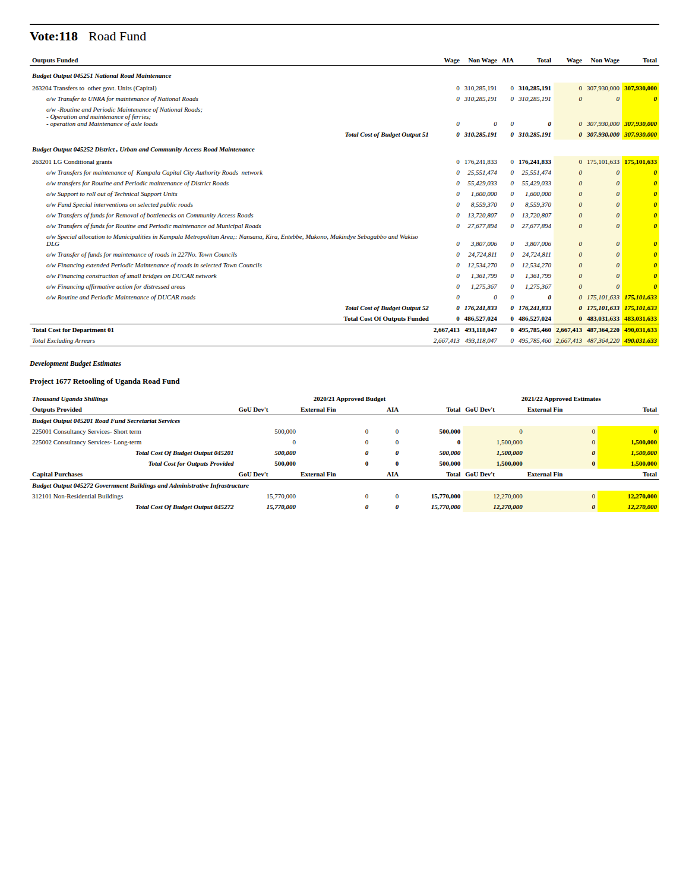Vote:118 Road Fund
| Outputs Funded | Wage | Non Wage | AIA | Total | Wage | Non Wage | Total |
| --- | --- | --- | --- | --- | --- | --- | --- |
| Budget Output 045251 National Road Maintenance |
| 263204 Transfers to other govt. Units (Capital) | 0 | 310,285,191 | 0 | 310,285,191 | 0 | 307,930,000 | 307,930,000 |
| o/w Transfer to UNRA for maintenance of National Roads | 0 | 310,285,191 | 0 | 310,285,191 | 0 | 0 | 0 |
| o/w -Routine and Periodic Maintenance of National Roads; - Operation and maintenance of ferries; - operation and Maintenance of axle loads | 0 | 0 | 0 | 0 | 0 | 307,930,000 | 307,930,000 |
| Total Cost of Budget Output 51 | 0 | 310,285,191 | 0 | 310,285,191 | 0 | 307,930,000 | 307,930,000 |
| Budget Output 045252 District , Urban and Community Access Road Maintenance |
| 263201 LG Conditional grants | 0 | 176,241,833 | 0 | 176,241,833 | 0 | 175,101,633 | 175,101,633 |
| o/w Transfers for maintenance of Kampala Capital City Authority Roads network | 0 | 25,551,474 | 0 | 25,551,474 | 0 | 0 | 0 |
| o/w transfers for Routine and Periodic maintenance of District Roads | 0 | 55,429,033 | 0 | 55,429,033 | 0 | 0 | 0 |
| o/w Support to roll out of Technical Support Units | 0 | 1,600,000 | 0 | 1,600,000 | 0 | 0 | 0 |
| o/w Fund Special interventions on selected public roads | 0 | 8,559,370 | 0 | 8,559,370 | 0 | 0 | 0 |
| o/w Transfers of funds for Removal of bottlenecks on Community Access Roads | 0 | 13,720,807 | 0 | 13,720,807 | 0 | 0 | 0 |
| o/w Transfers of funds for Routine and Periodic maintenance od Municipal Roads | 0 | 27,677,894 | 0 | 27,677,894 | 0 | 0 | 0 |
| o/w Special allocation to Municipalities in Kampala Metropolitan Area;: Nansana, Kira, Entebbe, Mukono, Makindye Sebagabbo and Wakiso DLG | 0 | 3,807,006 | 0 | 3,807,006 | 0 | 0 | 0 |
| o/w Transfer of funds for maintenance of roads in 227No. Town Councils | 0 | 24,724,811 | 0 | 24,724,811 | 0 | 0 | 0 |
| o/w Financing extended Periodic Maintenance of roads in selected Town Councils | 0 | 12,534,270 | 0 | 12,534,270 | 0 | 0 | 0 |
| o/w Financing construction of small bridges on DUCAR network | 0 | 1,361,799 | 0 | 1,361,799 | 0 | 0 | 0 |
| o/w Financing affirmative action for distressed areas | 0 | 1,275,367 | 0 | 1,275,367 | 0 | 0 | 0 |
| o/w Routine and Periodic Maintenance of DUCAR roads | 0 | 0 | 0 | 0 | 0 | 175,101,633 | 175,101,633 |
| Total Cost of Budget Output 52 | 0 | 176,241,833 | 0 | 176,241,833 | 0 | 175,101,633 | 175,101,633 |
| Total Cost Of Outputs Funded | 0 | 486,527,024 | 0 | 486,527,024 | 0 | 483,031,633 | 483,031,633 |
| Total Cost for Department 01 | 2,667,413 | 493,118,047 | 0 | 495,785,460 | 2,667,413 | 487,364,220 | 490,031,633 |
| Total Excluding Arrears | 2,667,413 | 493,118,047 | 0 | 495,785,460 | 2,667,413 | 487,364,220 | 490,031,633 |
Development Budget Estimates
Project 1677 Retooling of Uganda Road Fund
| Thousand Uganda Shillings | 2020/21 Approved Budget | 2021/22 Approved Estimates |
| --- | --- | --- |
| Outputs Provided | GoU Dev't | External Fin | AIA | Total | GoU Dev't | External Fin | Total |
| Budget Output 045201 Road Fund Secretariat Services |
| 225001 Consultancy Services- Short term | 500,000 | 0 | 0 | 500,000 | 0 | 0 | 0 |
| 225002 Consultancy Services- Long-term | 0 | 0 | 0 | 0 | 1,500,000 | 0 | 1,500,000 |
| Total Cost Of Budget Output 045201 | 500,000 | 0 | 0 | 500,000 | 1,500,000 | 0 | 1,500,000 |
| Total Cost for Outputs Provided | 500,000 | 0 | 0 | 500,000 | 1,500,000 | 0 | 1,500,000 |
| Capital Purchases | GoU Dev't | External Fin | AIA | Total | GoU Dev't | External Fin | Total |
| Budget Output 045272 Government Buildings and Administrative Infrastructure |
| 312101 Non-Residential Buildings | 15,770,000 | 0 | 0 | 15,770,000 | 12,270,000 | 0 | 12,270,000 |
| Total Cost Of Budget Output 045272 | 15,770,000 | 0 | 0 | 15,770,000 | 12,270,000 | 0 | 12,270,000 |